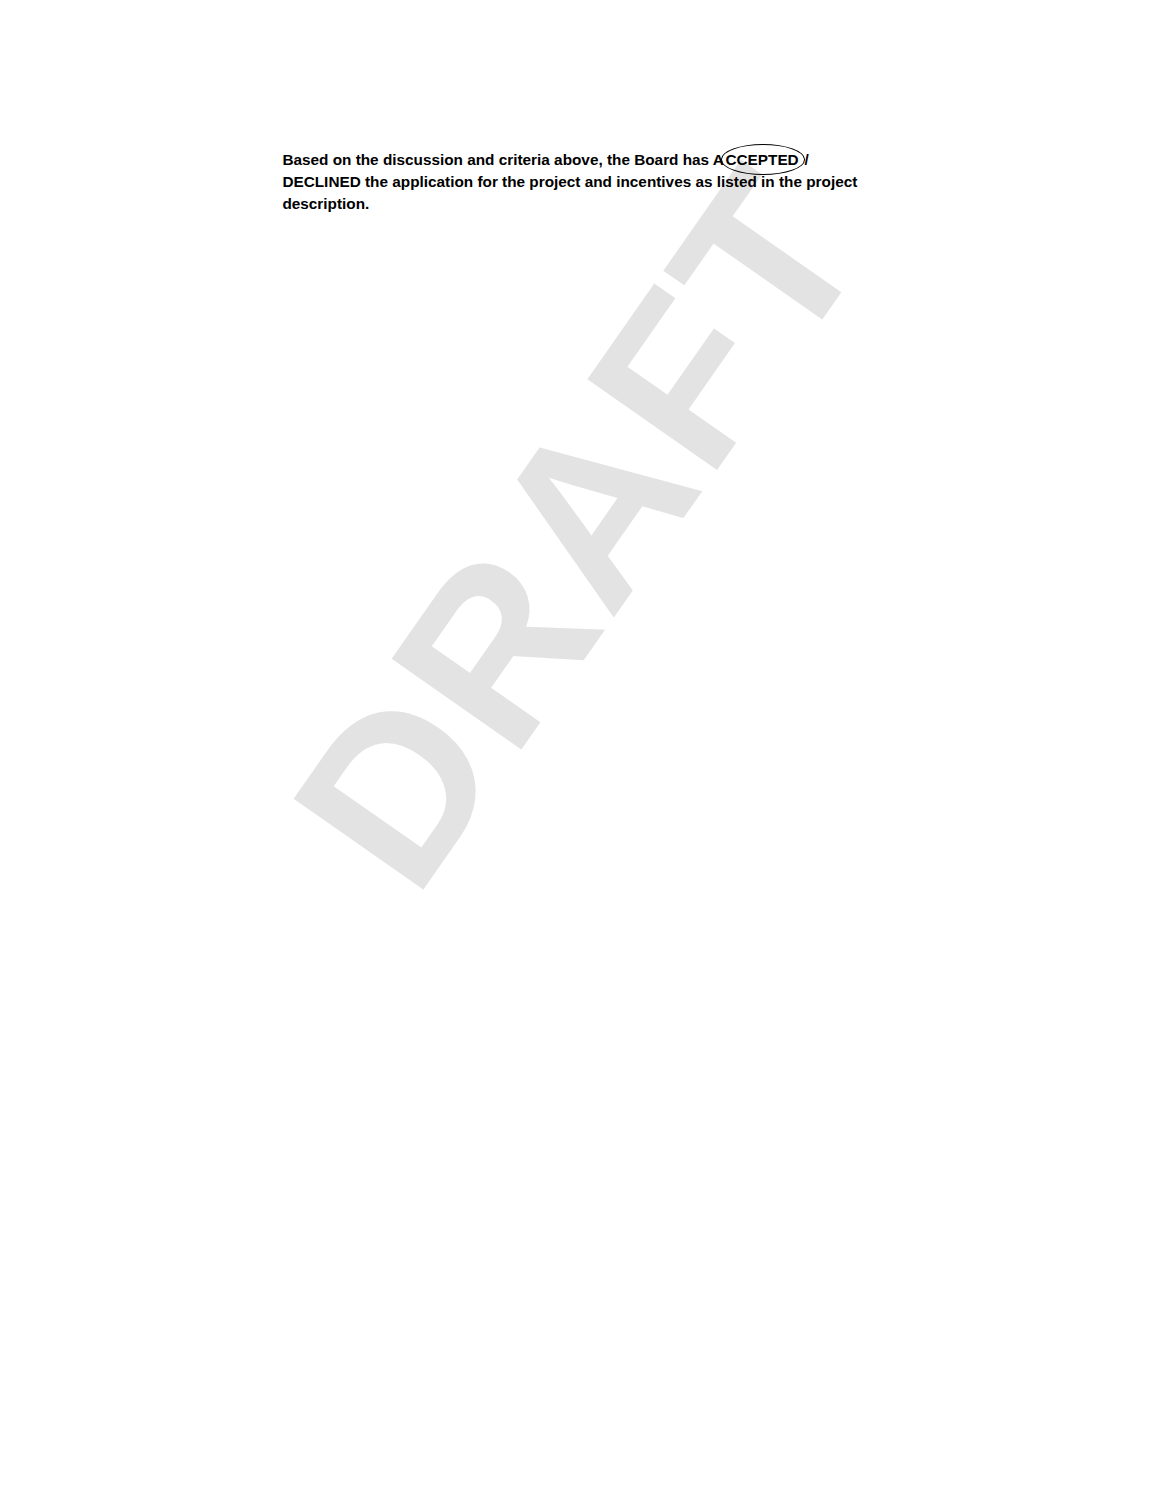DRAFT
Based on the discussion and criteria above, the Board has ACCEPTED / DECLINED the application for the project and incentives as listed in the project description.